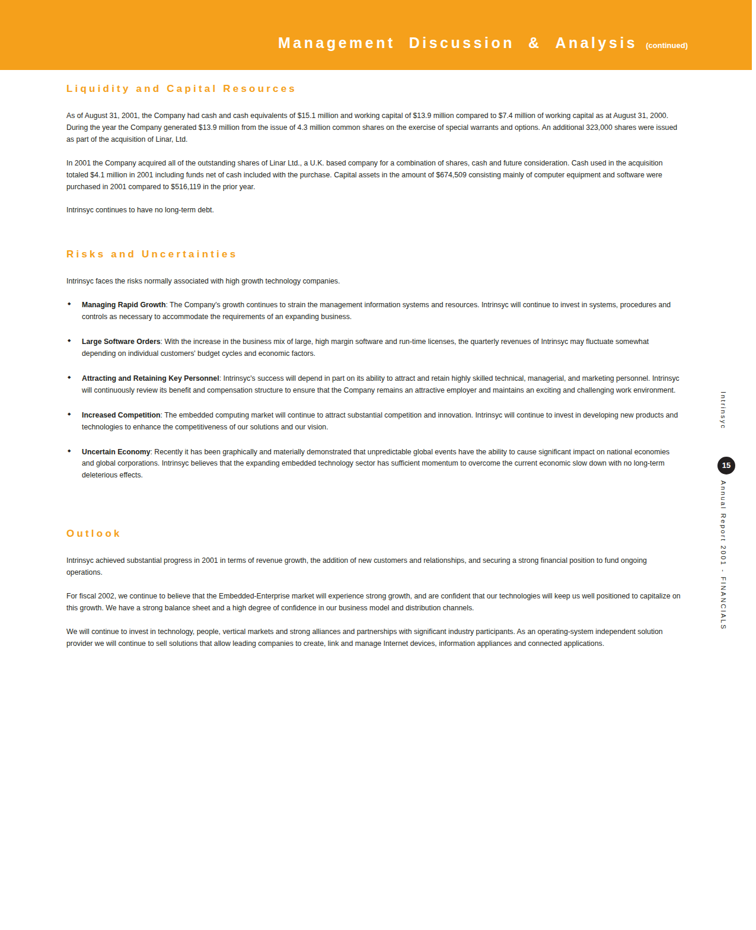Management Discussion & Analysis(continued)
Liquidity and Capital Resources
As of August 31, 2001, the Company had cash and cash equivalents of $15.1 million and working capital of $13.9 million compared to $7.4 million of working capital as at August 31, 2000. During the year the Company generated $13.9 million from the issue of 4.3 million common shares on the exercise of special warrants and options. An additional 323,000 shares were issued as part of the acquisition of Linar, Ltd.
In 2001 the Company acquired all of the outstanding shares of Linar Ltd., a U.K. based company for a combination of shares, cash and future consideration. Cash used in the acquisition totaled $4.1 million in 2001 including funds net of cash included with the purchase. Capital assets in the amount of $674,509 consisting mainly of computer equipment and software were purchased in 2001 compared to $516,119 in the prior year.
Intrinsyc continues to have no long-term debt.
Risks and Uncertainties
Intrinsyc faces the risks normally associated with high growth technology companies.
Managing Rapid Growth: The Company's growth continues to strain the management information systems and resources. Intrinsyc will continue to invest in systems, procedures and controls as necessary to accommodate the requirements of an expanding business.
Large Software Orders: With the increase in the business mix of large, high margin software and run-time licenses, the quarterly revenues of Intrinsyc may fluctuate somewhat depending on individual customers' budget cycles and economic factors.
Attracting and Retaining Key Personnel: Intrinsyc's success will depend in part on its ability to attract and retain highly skilled technical, managerial, and marketing personnel. Intrinsyc will continuously review its benefit and compensation structure to ensure that the Company remains an attractive employer and maintains an exciting and challenging work environment.
Increased Competition: The embedded computing market will continue to attract substantial competition and innovation. Intrinsyc will continue to invest in developing new products and technologies to enhance the competitiveness of our solutions and our vision.
Uncertain Economy: Recently it has been graphically and materially demonstrated that unpredictable global events have the ability to cause significant impact on national economies and global corporations. Intrinsyc believes that the expanding embedded technology sector has sufficient momentum to overcome the current economic slow down with no long-term deleterious effects.
Outlook
Intrinsyc achieved substantial progress in 2001 in terms of revenue growth, the addition of new customers and relationships, and securing a strong financial position to fund ongoing operations.
For fiscal 2002, we continue to believe that the Embedded-Enterprise market will experience strong growth, and are confident that our technologies will keep us well positioned to capitalize on this growth. We have a strong balance sheet and a high degree of confidence in our business model and distribution channels.
We will continue to invest in technology, people, vertical markets and strong alliances and partnerships with significant industry participants. As an operating-system independent solution provider we will continue to sell solutions that allow leading companies to create, link and manage Internet devices, information appliances and connected applications.
Intrinsyc
15
Annual Report 2001 - FINANCIALS